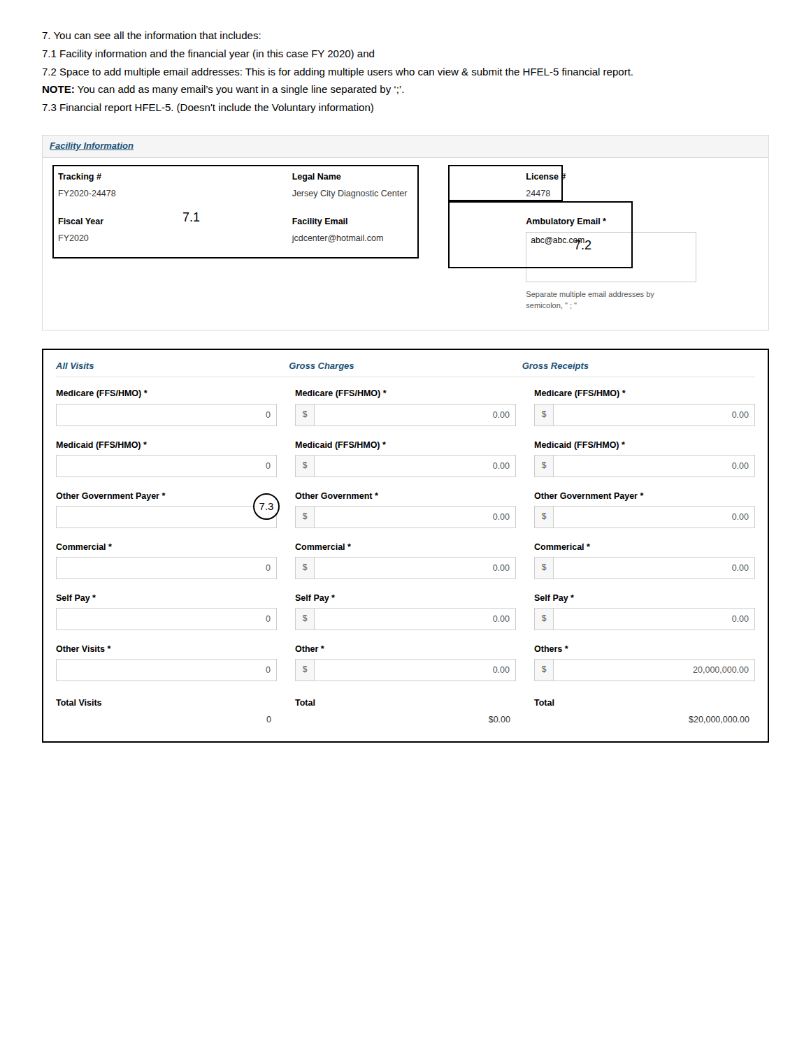7. You can see all the information that includes:
7.1 Facility information and the financial year (in this case FY 2020) and
7.2 Space to add multiple email addresses: This is for adding multiple users who can view & submit the HFEL-5 financial report.
NOTE: You can add as many email’s you want in a single line separated by ‘;’.
7.3 Financial report HFEL-5. (Doesn't include the Voluntary information)
Facility Information
Tracking #
FY2020-24478
Legal Name
Jersey City Diagnostic Center
License #
24478
Fiscal Year
FY2020
Facility Email
jcdcenter@hotmail.com
Ambulatory Email
abc@abc.com
Separate multiple email addresses by semicolon, " ; "
7.1
7.2
All Visits
Gross Charges
Gross Receipts
Medicare (FFS/HMO)
Medicare (FFS/HMO)
$
Medicare (FFS/HMO)
$
Medicaid (FFS/HMO)
Medicaid (FFS/HMO)
$
Medicaid (FFS/HMO)
$
Other Government Payer
Other Government
$
Other Government Payer
$
Commercial
Commercial
$
Commerical
$
Self Pay
Self Pay
$
Self Pay
$
Other Visits
Other
$
Others
$
Total Visits
0
Total
$0.00
Total
$20,000,000.00
7.3